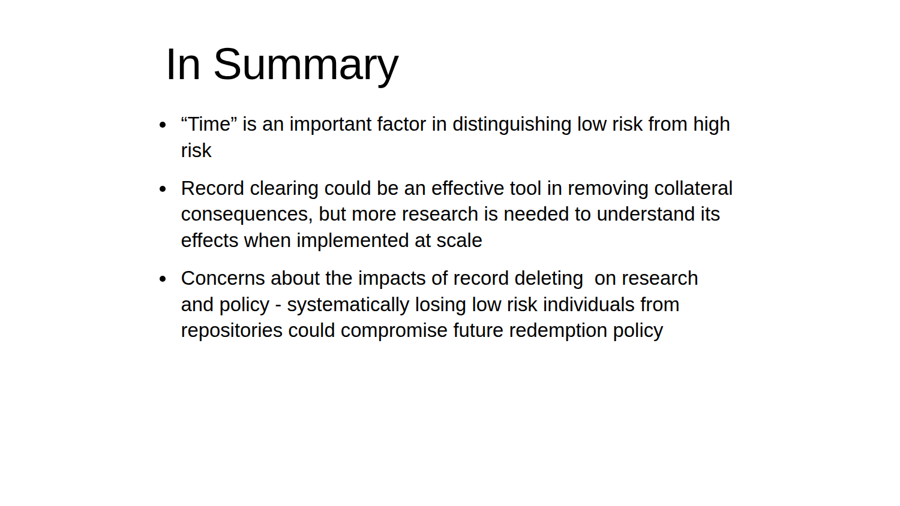In Summary
“Time” is an important factor in distinguishing low risk from high risk
Record clearing could be an effective tool in removing collateral consequences, but more research is needed to understand its effects when implemented at scale
Concerns about the impacts of record deleting on research and policy - systematically losing low risk individuals from repositories could compromise future redemption policy